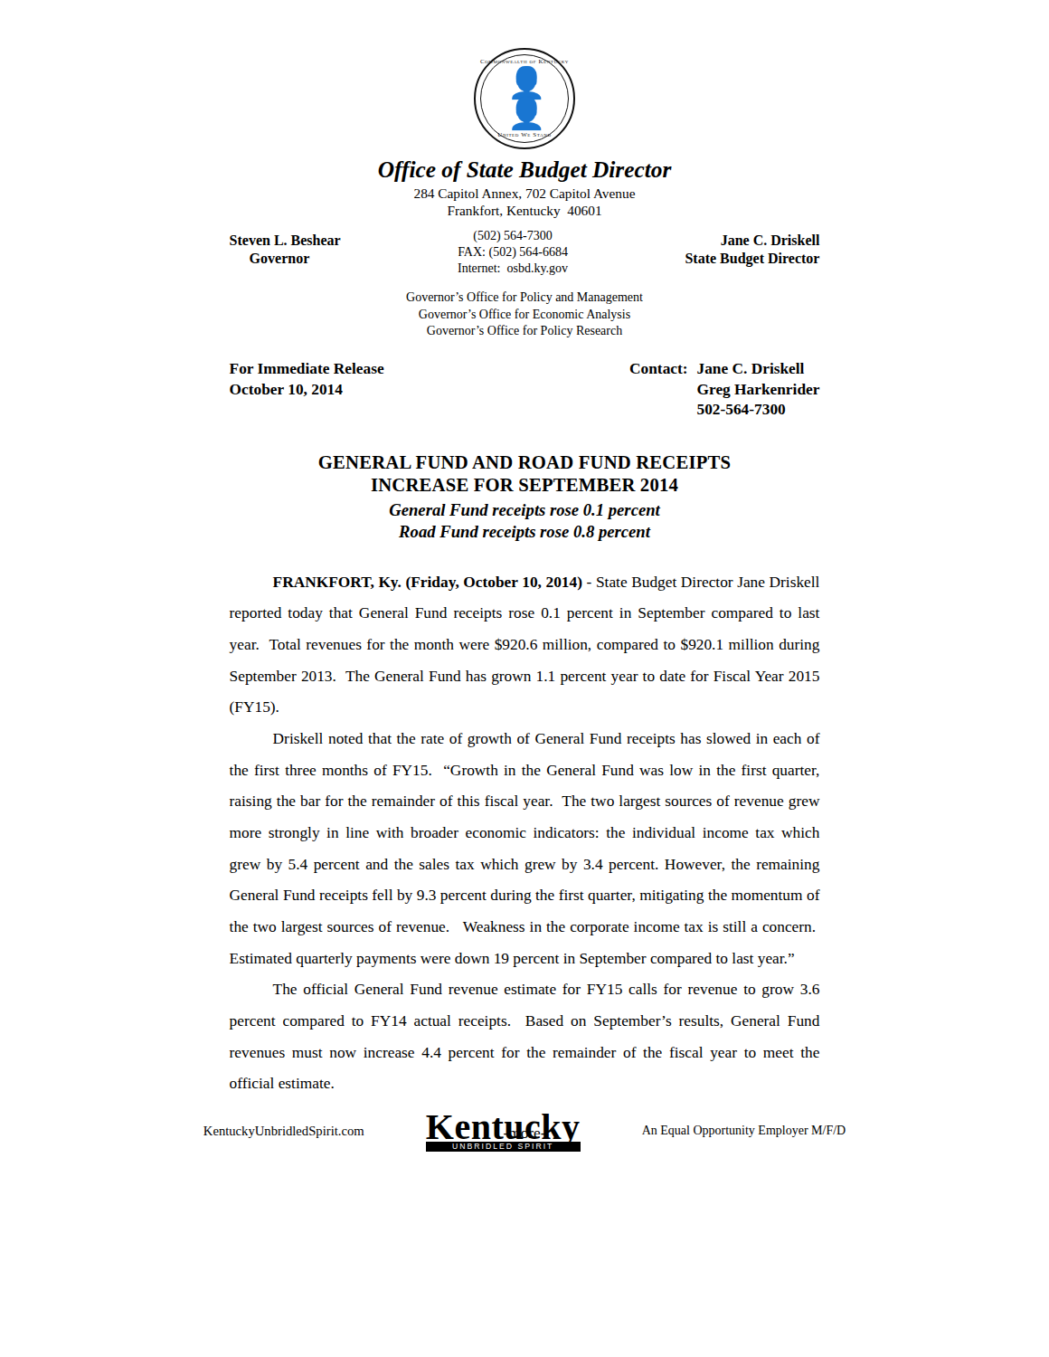Commonwealth of Kentucky
👤👤
United We Stand
Office of State Budget Director
284 Capitol Annex, 702 Capitol Avenue
Frankfort, Kentucky 40601
Steven L. Beshear
Governor
(502) 564-7300
FAX: (502) 564-6684
Internet: osbd.ky.gov
Jane C. Driskell
State Budget Director
Governor’s Office for Policy and Management
Governor’s Office for Economic Analysis
Governor’s Office for Policy Research
For Immediate Release
October 10, 2014
| Contact: | Jane C. Driskell |
| | Greg Harkenrider |
| | 502-564-7300 |
GENERAL FUND AND ROAD FUND RECEIPTS
INCREASE FOR SEPTEMBER 2014
General Fund receipts rose 0.1 percent
Road Fund receipts rose 0.8 percent
FRANKFORT, Ky. (Friday, October 10, 2014) - State Budget Director Jane Driskell reported today that General Fund receipts rose 0.1 percent in September compared to last year. Total revenues for the month were $920.6 million, compared to $920.1 million during September 2013. The General Fund has grown 1.1 percent year to date for Fiscal Year 2015 (FY15).
Driskell noted that the rate of growth of General Fund receipts has slowed in each of the first three months of FY15. “Growth in the General Fund was low in the first quarter, raising the bar for the remainder of this fiscal year. The two largest sources of revenue grew more strongly in line with broader economic indicators: the individual income tax which grew by 5.4 percent and the sales tax which grew by 3.4 percent. However, the remaining General Fund receipts fell by 9.3 percent during the first quarter, mitigating the momentum of the two largest sources of revenue. Weakness in the corporate income tax is still a concern. Estimated quarterly payments were down 19 percent in September compared to last year.”
The official General Fund revenue estimate for FY15 calls for revenue to grow 3.6 percent compared to FY14 actual receipts. Based on September’s results, General Fund revenues must now increase 4.4 percent for the remainder of the fiscal year to meet the official estimate.
-more-
KentuckyUnbridledSpirit.com
Kentucky UNBRIDLED SPIRIT
An Equal Opportunity Employer M/F/D